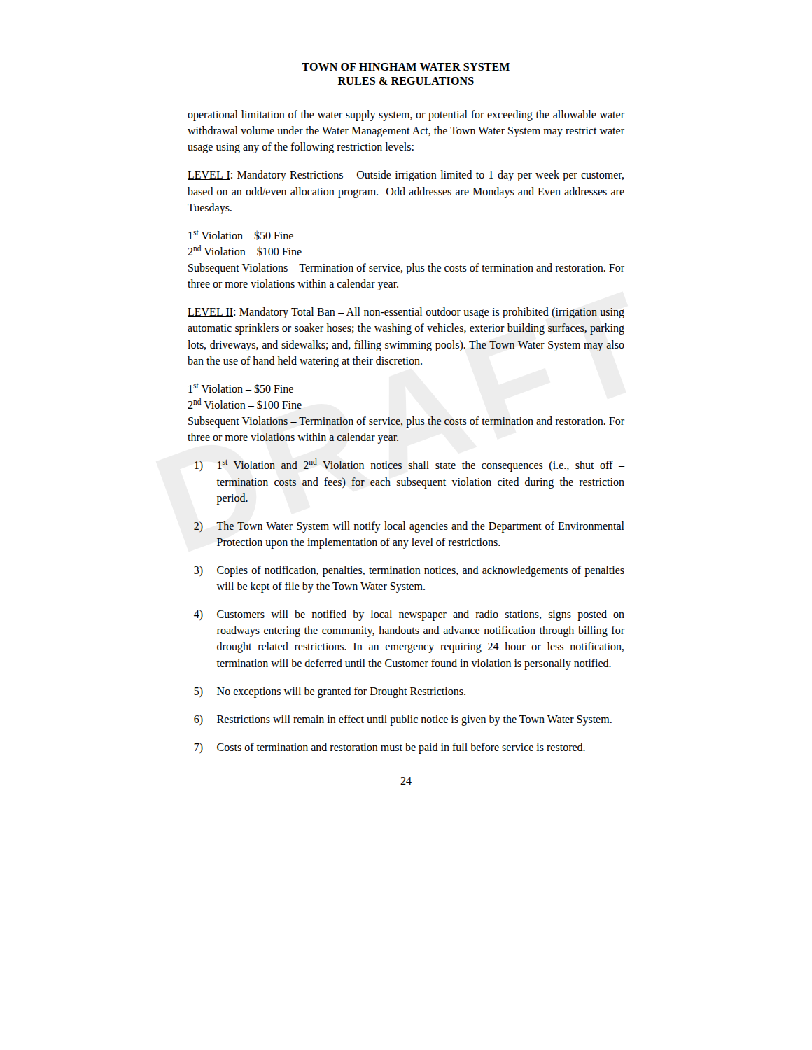DRAFT
TOWN OF HINGHAM WATER SYSTEM
RULES & REGULATIONS
operational limitation of the water supply system, or potential for exceeding the allowable water withdrawal volume under the Water Management Act, the Town Water System may restrict water usage using any of the following restriction levels:
LEVEL I: Mandatory Restrictions – Outside irrigation limited to 1 day per week per customer, based on an odd/even allocation program. Odd addresses are Mondays and Even addresses are Tuesdays.
1st Violation – $50 Fine
2nd Violation – $100 Fine
Subsequent Violations – Termination of service, plus the costs of termination and restoration. For three or more violations within a calendar year.
LEVEL II: Mandatory Total Ban – All non-essential outdoor usage is prohibited (irrigation using automatic sprinklers or soaker hoses; the washing of vehicles, exterior building surfaces, parking lots, driveways, and sidewalks; and, filling swimming pools). The Town Water System may also ban the use of hand held watering at their discretion.
1st Violation – $50 Fine
2nd Violation – $100 Fine
Subsequent Violations – Termination of service, plus the costs of termination and restoration. For three or more violations within a calendar year.
1st Violation and 2nd Violation notices shall state the consequences (i.e., shut off – termination costs and fees) for each subsequent violation cited during the restriction period.
The Town Water System will notify local agencies and the Department of Environmental Protection upon the implementation of any level of restrictions.
Copies of notification, penalties, termination notices, and acknowledgements of penalties will be kept of file by the Town Water System.
Customers will be notified by local newspaper and radio stations, signs posted on roadways entering the community, handouts and advance notification through billing for drought related restrictions. In an emergency requiring 24 hour or less notification, termination will be deferred until the Customer found in violation is personally notified.
No exceptions will be granted for Drought Restrictions.
Restrictions will remain in effect until public notice is given by the Town Water System.
Costs of termination and restoration must be paid in full before service is restored.
24